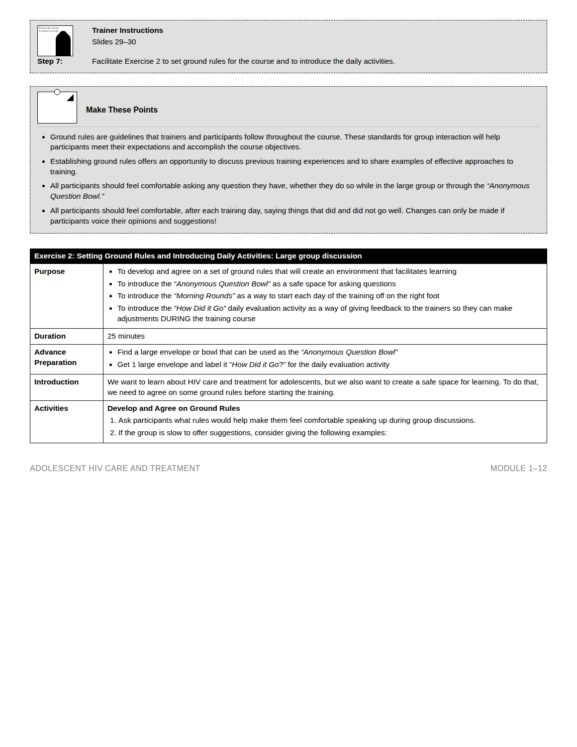| Blank pale border scribbled circular | Trainer Instructions Slides 29–30 |
| Step 7: | Facilitate Exercise 2 to set ground rules for the course and to introduce the daily activities. |
Make These Points
Ground rules are guidelines that trainers and participants follow throughout the course. These standards for group interaction will help participants meet their expectations and accomplish the course objectives.
Establishing ground rules offers an opportunity to discuss previous training experiences and to share examples of effective approaches to training.
All participants should feel comfortable asking any question they have, whether they do so while in the large group or through the “Anonymous Question Bowl.”
All participants should feel comfortable, after each training day, saying things that did and did not go well. Changes can only be made if participants voice their opinions and suggestions!
| Exercise 2: Setting Ground Rules and Introducing Daily Activities: Large group discussion |
| --- |
| Purpose | To develop and agree on a set of ground rules that will create an environment that facilitates learning To introduce the “Anonymous Question Bowl” as a safe space for asking questions To introduce the “Morning Rounds” as a way to start each day of the training off on the right foot To introduce the “How Did it Go” daily evaluation activity as a way of giving feedback to the trainers so they can make adjustments DURING the training course |
| Duration | 25 minutes |
| Advance Preparation | Find a large envelope or bowl that can be used as the “Anonymous Question Bowl” Get 1 large envelope and label it “ How Did it Go ?” for the daily evaluation activity |
| Introduction | We want to learn about HIV care and treatment for adolescents, but we also want to create a safe space for learning. To do that, we need to agree on some ground rules before starting the training. |
| Activities | Develop and Agree on Ground Rules Ask participants what rules would help make them feel comfortable speaking up during group discussions. If the group is slow to offer suggestions, consider giving the following examples: |
ADOLESCENT HIV CARE AND TREATMENT MODULE 1–12